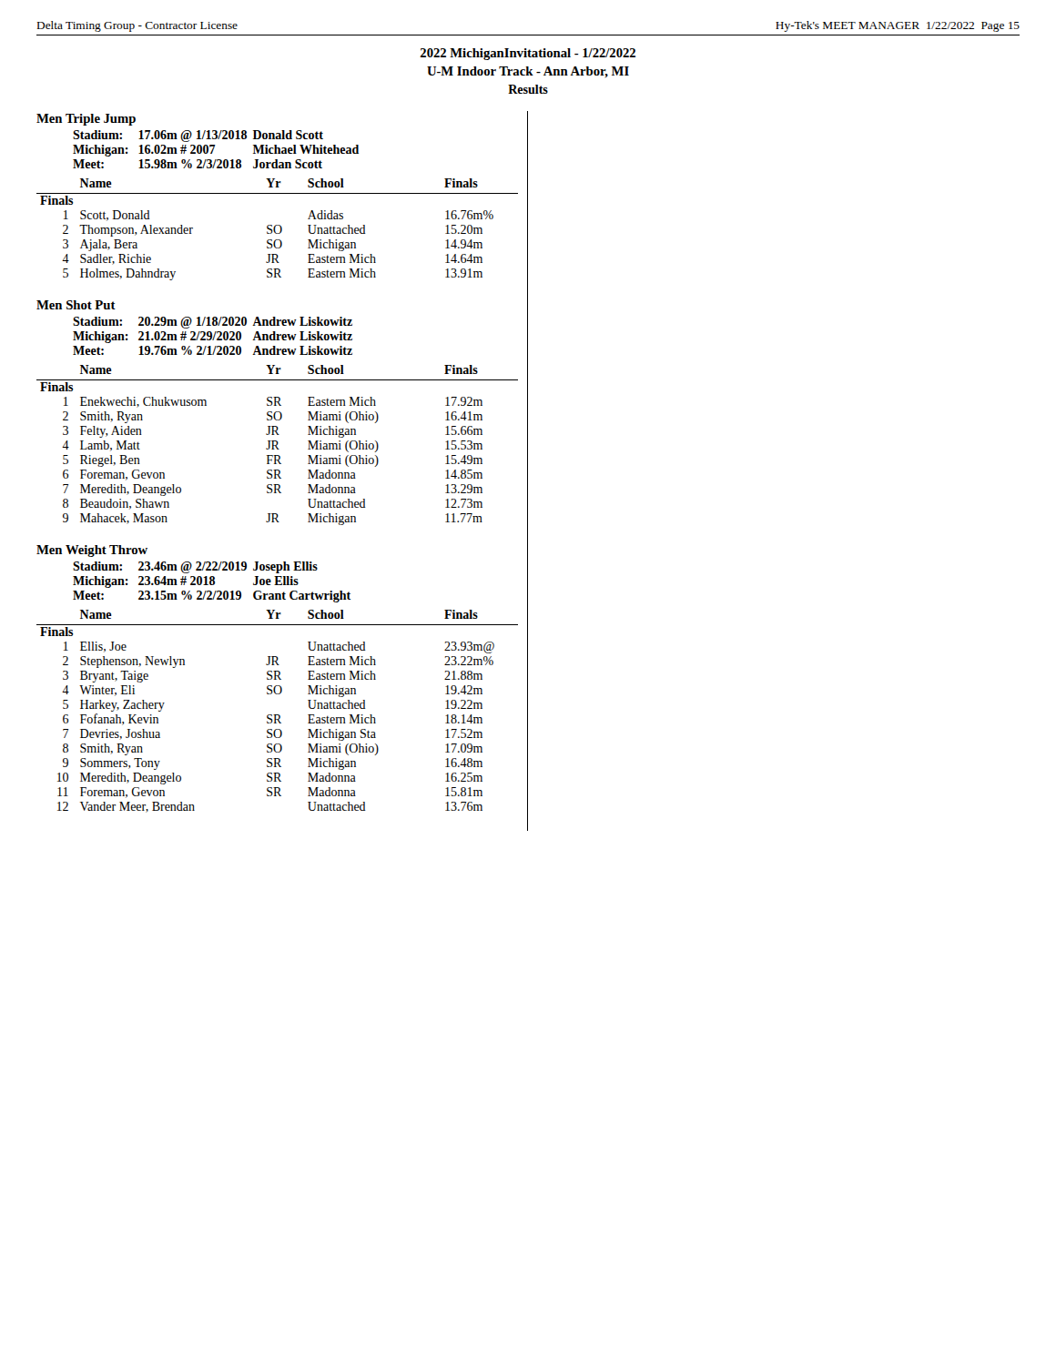Delta Timing Group - Contractor License
Hy-Tek's MEET MANAGER 1/22/2022 Page 15
2022 MichiganInvitational - 1/22/2022
U-M Indoor Track - Ann Arbor, MI
Results
Men Triple Jump
| Stadium: | 17.06m @ 1/13/2018 | Donald Scott |
| Michigan: | 16.02m # 2007 | Michael Whitehead |
| Meet: | 15.98m % 2/3/2018 | Jordan Scott |
| | Name | Yr | School | Finals |
| --- | --- | --- | --- | --- |
| Finals |
| 1 | Scott, Donald | | Adidas | 16.76m% |
| 2 | Thompson, Alexander | SO | Unattached | 15.20m |
| 3 | Ajala, Bera | SO | Michigan | 14.94m |
| 4 | Sadler, Richie | JR | Eastern Mich | 14.64m |
| 5 | Holmes, Dahndray | SR | Eastern Mich | 13.91m |
Men Shot Put
| Stadium: | 20.29m @ 1/18/2020 | Andrew Liskowitz |
| Michigan: | 21.02m # 2/29/2020 | Andrew Liskowitz |
| Meet: | 19.76m % 2/1/2020 | Andrew Liskowitz |
| | Name | Yr | School | Finals |
| --- | --- | --- | --- | --- |
| Finals |
| 1 | Enekwechi, Chukwusom | SR | Eastern Mich | 17.92m |
| 2 | Smith, Ryan | SO | Miami (Ohio) | 16.41m |
| 3 | Felty, Aiden | JR | Michigan | 15.66m |
| 4 | Lamb, Matt | JR | Miami (Ohio) | 15.53m |
| 5 | Riegel, Ben | FR | Miami (Ohio) | 15.49m |
| 6 | Foreman, Gevon | SR | Madonna | 14.85m |
| 7 | Meredith, Deangelo | SR | Madonna | 13.29m |
| 8 | Beaudoin, Shawn | | Unattached | 12.73m |
| 9 | Mahacek, Mason | JR | Michigan | 11.77m |
Men Weight Throw
| Stadium: | 23.46m @ 2/22/2019 | Joseph Ellis |
| Michigan: | 23.64m # 2018 | Joe Ellis |
| Meet: | 23.15m % 2/2/2019 | Grant Cartwright |
| | Name | Yr | School | Finals |
| --- | --- | --- | --- | --- |
| Finals |
| 1 | Ellis, Joe | | Unattached | 23.93m@ |
| 2 | Stephenson, Newlyn | JR | Eastern Mich | 23.22m% |
| 3 | Bryant, Taige | SR | Eastern Mich | 21.88m |
| 4 | Winter, Eli | SO | Michigan | 19.42m |
| 5 | Harkey, Zachery | | Unattached | 19.22m |
| 6 | Fofanah, Kevin | SR | Eastern Mich | 18.14m |
| 7 | Devries, Joshua | SO | Michigan Sta | 17.52m |
| 8 | Smith, Ryan | SO | Miami (Ohio) | 17.09m |
| 9 | Sommers, Tony | SR | Michigan | 16.48m |
| 10 | Meredith, Deangelo | SR | Madonna | 16.25m |
| 11 | Foreman, Gevon | SR | Madonna | 15.81m |
| 12 | Vander Meer, Brendan | | Unattached | 13.76m |